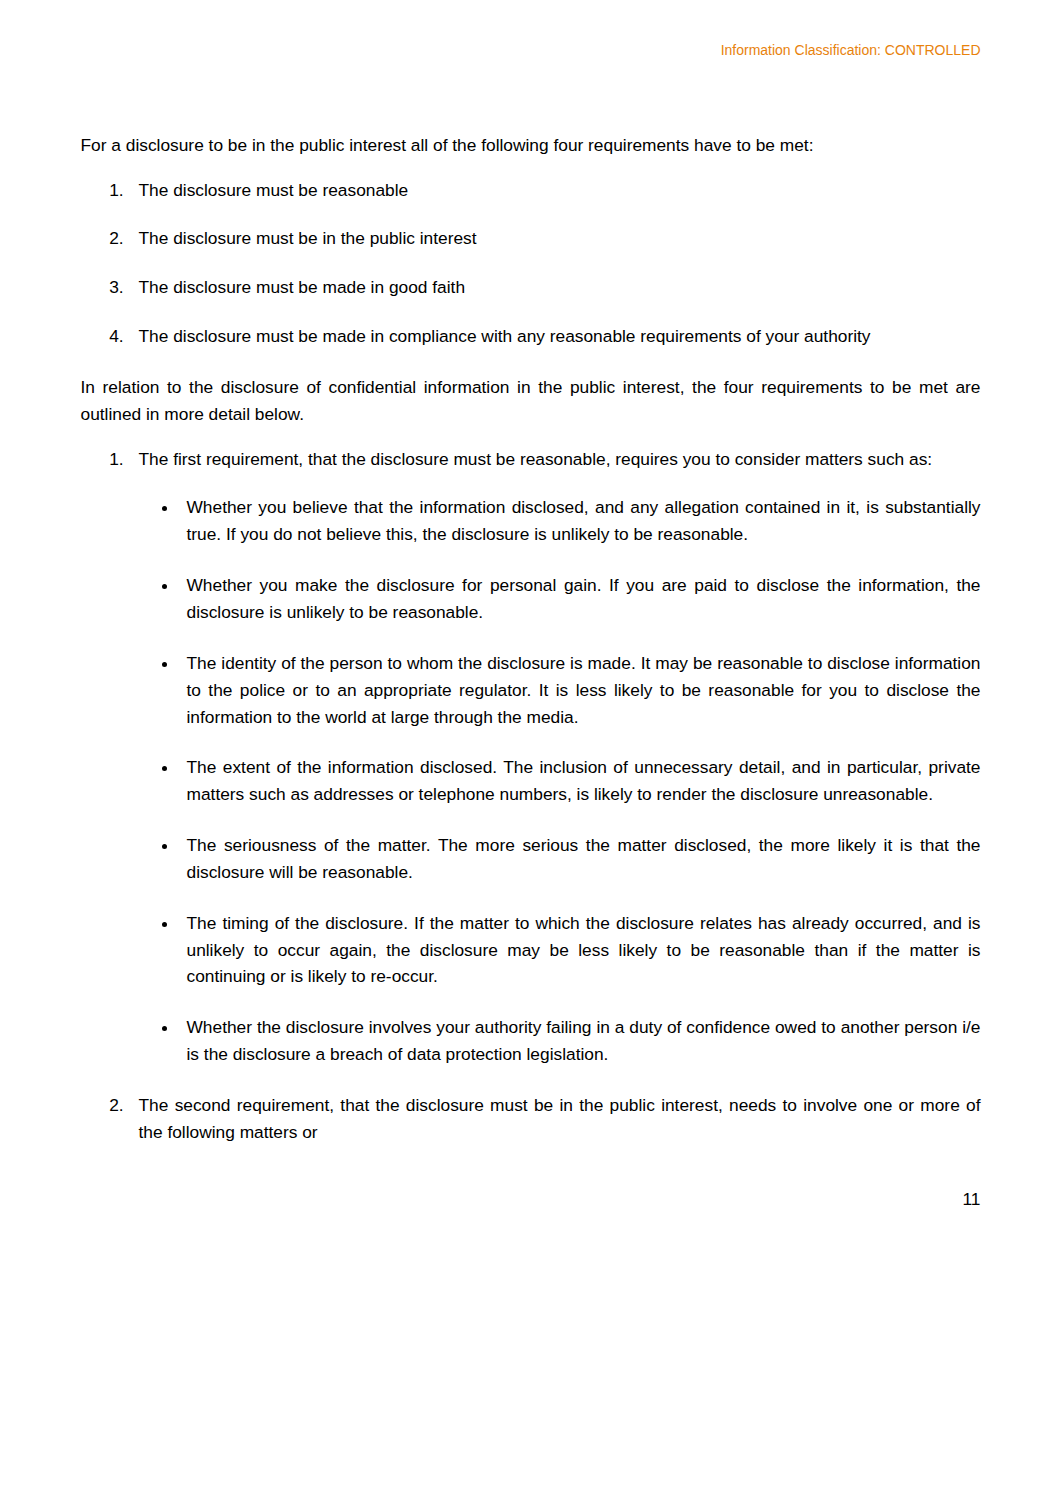Information Classification: CONTROLLED
For a disclosure to be in the public interest all of the following four requirements have to be met:
The disclosure must be reasonable
The disclosure must be in the public interest
The disclosure must be made in good faith
The disclosure must be made in compliance with any reasonable requirements of your authority
In relation to the disclosure of confidential information in the public interest, the four requirements to be met are outlined in more detail below.
The first requirement, that the disclosure must be reasonable, requires you to consider matters such as:
Whether you believe that the information disclosed, and any allegation contained in it, is substantially true. If you do not believe this, the disclosure is unlikely to be reasonable.
Whether you make the disclosure for personal gain. If you are paid to disclose the information, the disclosure is unlikely to be reasonable.
The identity of the person to whom the disclosure is made. It may be reasonable to disclose information to the police or to an appropriate regulator. It is less likely to be reasonable for you to disclose the information to the world at large through the media.
The extent of the information disclosed. The inclusion of unnecessary detail, and in particular, private matters such as addresses or telephone numbers, is likely to render the disclosure unreasonable.
The seriousness of the matter. The more serious the matter disclosed, the more likely it is that the disclosure will be reasonable.
The timing of the disclosure. If the matter to which the disclosure relates has already occurred, and is unlikely to occur again, the disclosure may be less likely to be reasonable than if the matter is continuing or is likely to re-occur.
Whether the disclosure involves your authority failing in a duty of confidence owed to another person i/e is the disclosure a breach of data protection legislation.
The second requirement, that the disclosure must be in the public interest, needs to involve one or more of the following matters or
11